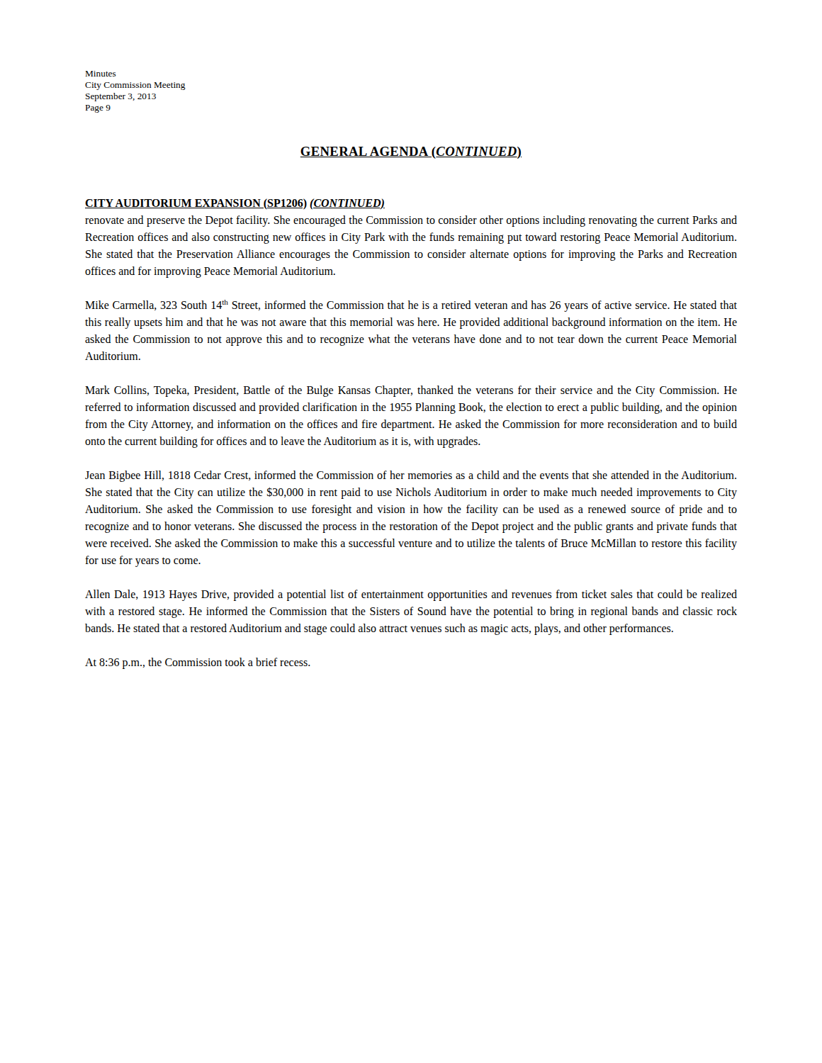Minutes
City Commission Meeting
September 3, 2013
Page 9
GENERAL AGENDA (CONTINUED)
CITY AUDITORIUM EXPANSION (SP1206)
(CONTINUED)
renovate and preserve the Depot facility. She encouraged the Commission to consider other options including renovating the current Parks and Recreation offices and also constructing new offices in City Park with the funds remaining put toward restoring Peace Memorial Auditorium. She stated that the Preservation Alliance encourages the Commission to consider alternate options for improving the Parks and Recreation offices and for improving Peace Memorial Auditorium.
Mike Carmella, 323 South 14th Street, informed the Commission that he is a retired veteran and has 26 years of active service. He stated that this really upsets him and that he was not aware that this memorial was here. He provided additional background information on the item. He asked the Commission to not approve this and to recognize what the veterans have done and to not tear down the current Peace Memorial Auditorium.
Mark Collins, Topeka, President, Battle of the Bulge Kansas Chapter, thanked the veterans for their service and the City Commission. He referred to information discussed and provided clarification in the 1955 Planning Book, the election to erect a public building, and the opinion from the City Attorney, and information on the offices and fire department. He asked the Commission for more reconsideration and to build onto the current building for offices and to leave the Auditorium as it is, with upgrades.
Jean Bigbee Hill, 1818 Cedar Crest, informed the Commission of her memories as a child and the events that she attended in the Auditorium. She stated that the City can utilize the $30,000 in rent paid to use Nichols Auditorium in order to make much needed improvements to City Auditorium. She asked the Commission to use foresight and vision in how the facility can be used as a renewed source of pride and to recognize and to honor veterans. She discussed the process in the restoration of the Depot project and the public grants and private funds that were received. She asked the Commission to make this a successful venture and to utilize the talents of Bruce McMillan to restore this facility for use for years to come.
Allen Dale, 1913 Hayes Drive, provided a potential list of entertainment opportunities and revenues from ticket sales that could be realized with a restored stage. He informed the Commission that the Sisters of Sound have the potential to bring in regional bands and classic rock bands. He stated that a restored Auditorium and stage could also attract venues such as magic acts, plays, and other performances.
At 8:36 p.m., the Commission took a brief recess.